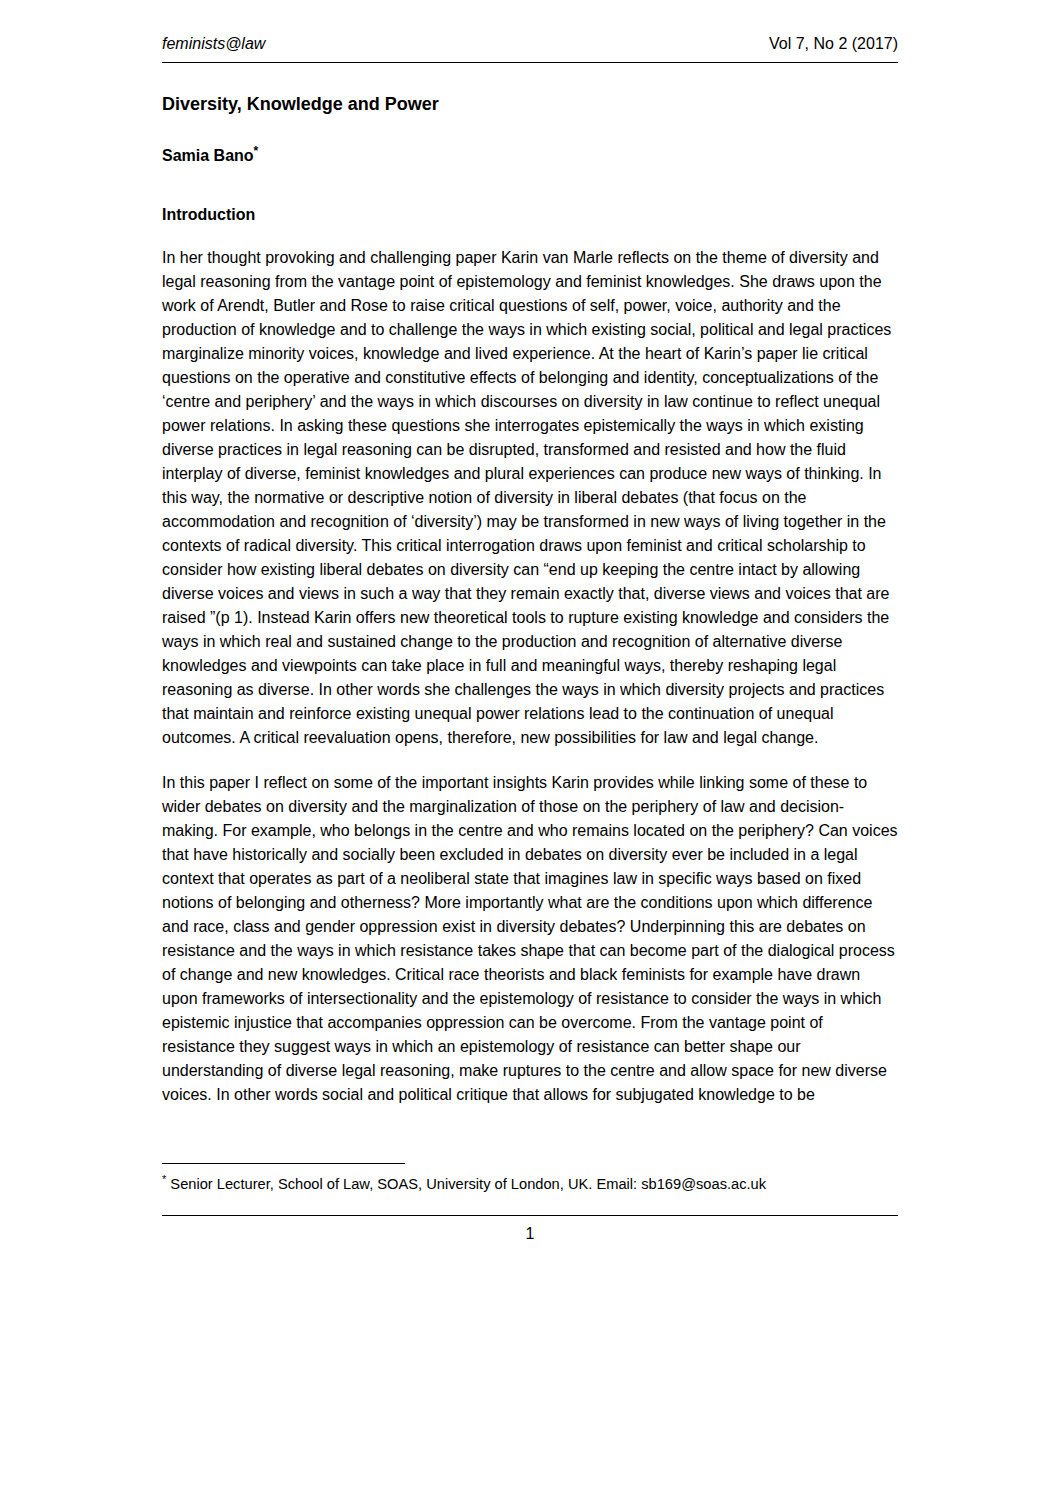feminists@law Vol 7, No 2 (2017)
Diversity, Knowledge and Power
Samia Bano*
Introduction
In her thought provoking and challenging paper Karin van Marle reflects on the theme of diversity and legal reasoning from the vantage point of epistemology and feminist knowledges. She draws upon the work of Arendt, Butler and Rose to raise critical questions of self, power, voice, authority and the production of knowledge and to challenge the ways in which existing social, political and legal practices marginalize minority voices, knowledge and lived experience. At the heart of Karin’s paper lie critical questions on the operative and constitutive effects of belonging and identity, conceptualizations of the ‘centre and periphery’ and the ways in which discourses on diversity in law continue to reflect unequal power relations. In asking these questions she interrogates epistemically the ways in which existing diverse practices in legal reasoning can be disrupted, transformed and resisted and how the fluid interplay of diverse, feminist knowledges and plural experiences can produce new ways of thinking. In this way, the normative or descriptive notion of diversity in liberal debates (that focus on the accommodation and recognition of ‘diversity’) may be transformed in new ways of living together in the contexts of radical diversity. This critical interrogation draws upon feminist and critical scholarship to consider how existing liberal debates on diversity can “end up keeping the centre intact by allowing diverse voices and views in such a way that they remain exactly that, diverse views and voices that are raised ”(p 1). Instead Karin offers new theoretical tools to rupture existing knowledge and considers the ways in which real and sustained change to the production and recognition of alternative diverse knowledges and viewpoints can take place in full and meaningful ways, thereby reshaping legal reasoning as diverse. In other words she challenges the ways in which diversity projects and practices that maintain and reinforce existing unequal power relations lead to the continuation of unequal outcomes. A critical reevaluation opens, therefore, new possibilities for law and legal change.
In this paper I reflect on some of the important insights Karin provides while linking some of these to wider debates on diversity and the marginalization of those on the periphery of law and decision-making. For example, who belongs in the centre and who remains located on the periphery? Can voices that have historically and socially been excluded in debates on diversity ever be included in a legal context that operates as part of a neoliberal state that imagines law in specific ways based on fixed notions of belonging and otherness? More importantly what are the conditions upon which difference and race, class and gender oppression exist in diversity debates? Underpinning this are debates on resistance and the ways in which resistance takes shape that can become part of the dialogical process of change and new knowledges. Critical race theorists and black feminists for example have drawn upon frameworks of intersectionality and the epistemology of resistance to consider the ways in which epistemic injustice that accompanies oppression can be overcome. From the vantage point of resistance they suggest ways in which an epistemology of resistance can better shape our understanding of diverse legal reasoning, make ruptures to the centre and allow space for new diverse voices. In other words social and political critique that allows for subjugated knowledge to be
* Senior Lecturer, School of Law, SOAS, University of London, UK. Email: sb169@soas.ac.uk
1